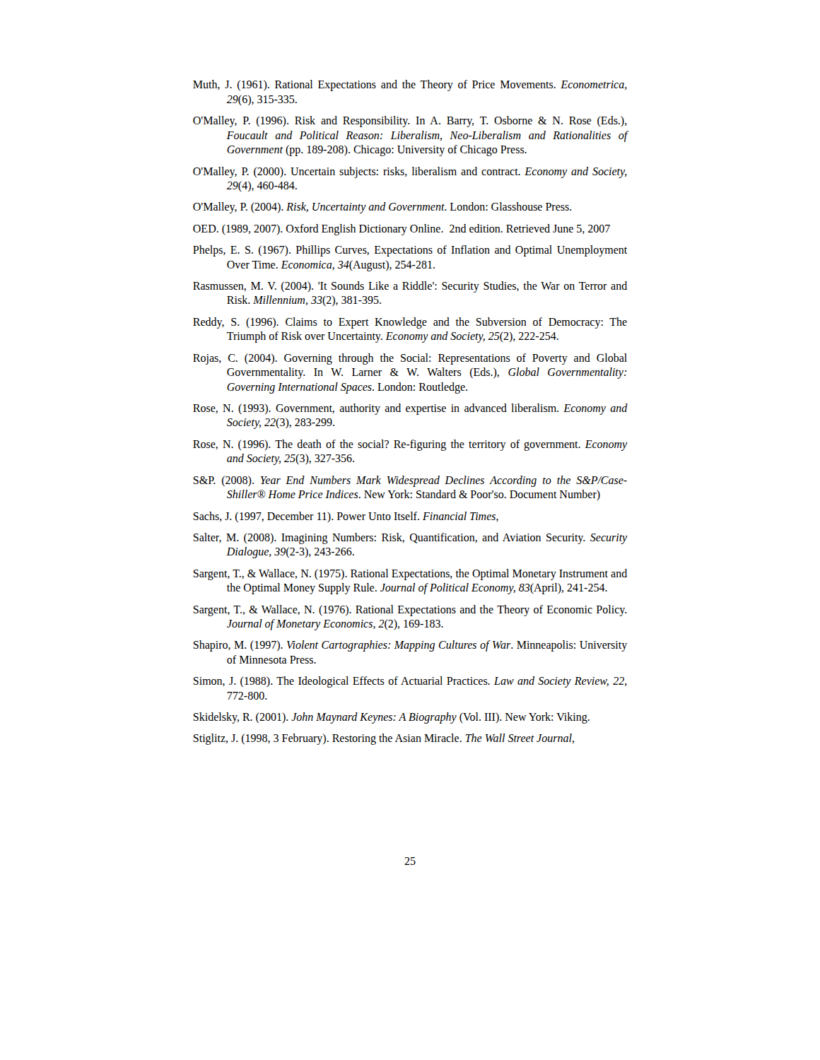Muth, J. (1961). Rational Expectations and the Theory of Price Movements. Econometrica, 29(6), 315-335.
O'Malley, P. (1996). Risk and Responsibility. In A. Barry, T. Osborne & N. Rose (Eds.), Foucault and Political Reason: Liberalism, Neo-Liberalism and Rationalities of Government (pp. 189-208). Chicago: University of Chicago Press.
O'Malley, P. (2000). Uncertain subjects: risks, liberalism and contract. Economy and Society, 29(4), 460-484.
O'Malley, P. (2004). Risk, Uncertainty and Government. London: Glasshouse Press.
OED. (1989, 2007). Oxford English Dictionary Online. 2nd edition. Retrieved June 5, 2007
Phelps, E. S. (1967). Phillips Curves, Expectations of Inflation and Optimal Unemployment Over Time. Economica, 34(August), 254-281.
Rasmussen, M. V. (2004). 'It Sounds Like a Riddle': Security Studies, the War on Terror and Risk. Millennium, 33(2), 381-395.
Reddy, S. (1996). Claims to Expert Knowledge and the Subversion of Democracy: The Triumph of Risk over Uncertainty. Economy and Society, 25(2), 222-254.
Rojas, C. (2004). Governing through the Social: Representations of Poverty and Global Governmentality. In W. Larner & W. Walters (Eds.), Global Governmentality: Governing International Spaces. London: Routledge.
Rose, N. (1993). Government, authority and expertise in advanced liberalism. Economy and Society, 22(3), 283-299.
Rose, N. (1996). The death of the social? Re-figuring the territory of government. Economy and Society, 25(3), 327-356.
S&P. (2008). Year End Numbers Mark Widespread Declines According to the S&P/Case-Shiller® Home Price Indices. New York: Standard & Poor'so. Document Number)
Sachs, J. (1997, December 11). Power Unto Itself. Financial Times,
Salter, M. (2008). Imagining Numbers: Risk, Quantification, and Aviation Security. Security Dialogue, 39(2-3), 243-266.
Sargent, T., & Wallace, N. (1975). Rational Expectations, the Optimal Monetary Instrument and the Optimal Money Supply Rule. Journal of Political Economy, 83(April), 241-254.
Sargent, T., & Wallace, N. (1976). Rational Expectations and the Theory of Economic Policy. Journal of Monetary Economics, 2(2), 169-183.
Shapiro, M. (1997). Violent Cartographies: Mapping Cultures of War. Minneapolis: University of Minnesota Press.
Simon, J. (1988). The Ideological Effects of Actuarial Practices. Law and Society Review, 22, 772-800.
Skidelsky, R. (2001). John Maynard Keynes: A Biography (Vol. III). New York: Viking.
Stiglitz, J. (1998, 3 February). Restoring the Asian Miracle. The Wall Street Journal,
25